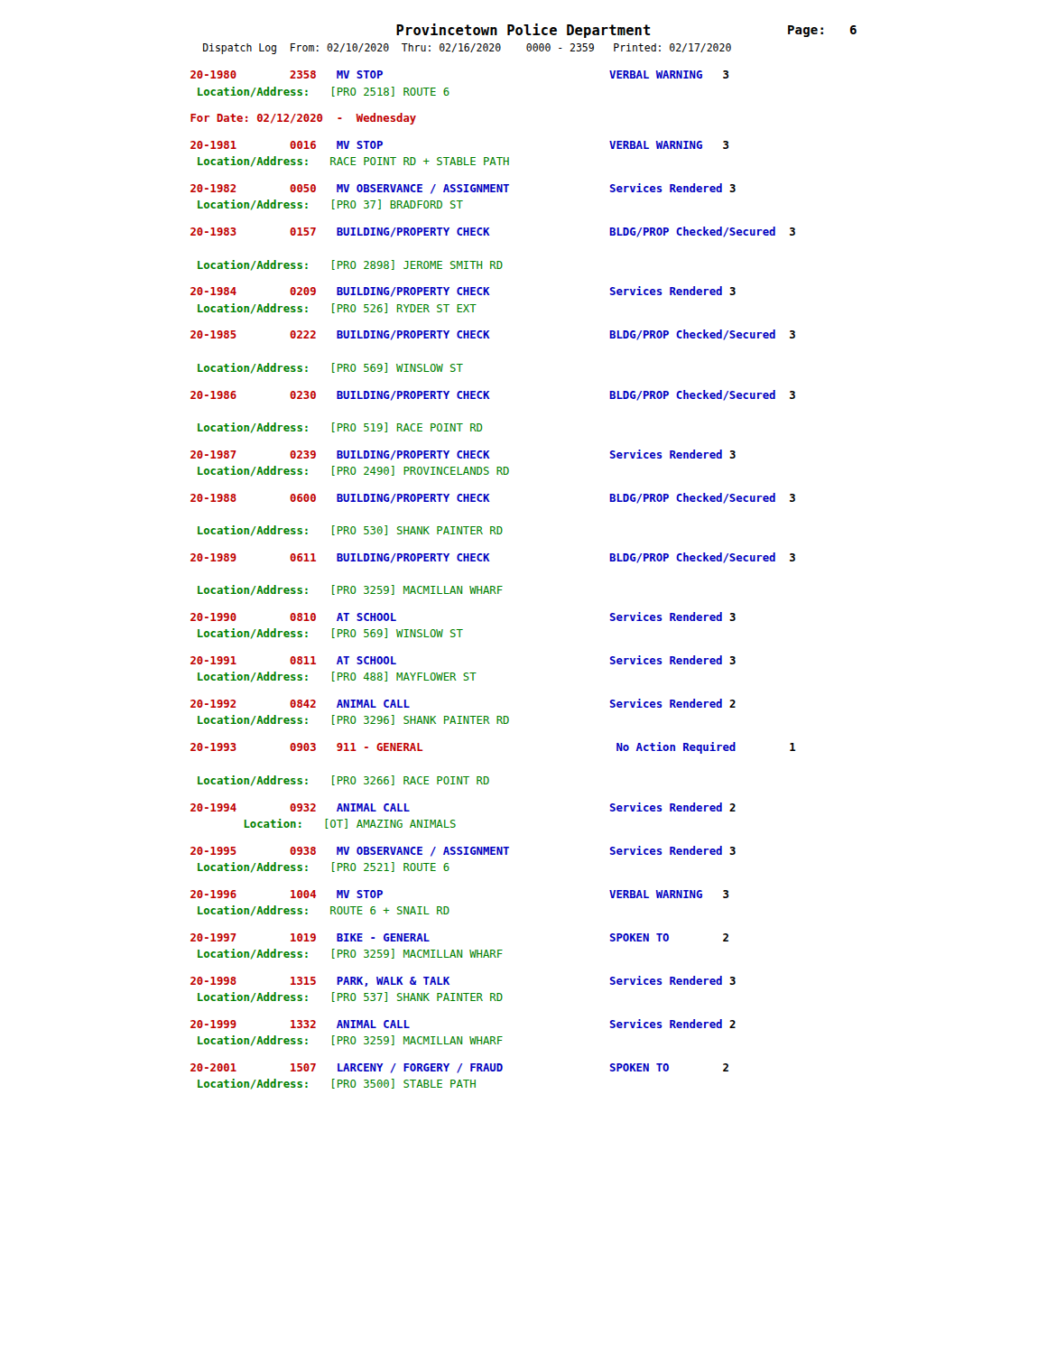Provincetown Police DepartmentPage: 6
Dispatch Log From: 02/10/2020 Thru: 02/16/2020 0000 - 2359 Printed: 02/17/2020
20-1980 2358 MV STOP VERBAL WARNING 3
Location/Address: [PRO 2518] ROUTE 6
For Date: 02/12/2020 - Wednesday
20-1981 0016 MV STOP VERBAL WARNING 3
Location/Address: RACE POINT RD + STABLE PATH
20-1982 0050 MV OBSERVANCE / ASSIGNMENT Services Rendered 3
Location/Address: [PRO 37] BRADFORD ST
20-1983 0157 BUILDING/PROPERTY CHECK BLDG/PROP Checked/Secured 3
Location/Address: [PRO 2898] JEROME SMITH RD
20-1984 0209 BUILDING/PROPERTY CHECK Services Rendered 3
Location/Address: [PRO 526] RYDER ST EXT
20-1985 0222 BUILDING/PROPERTY CHECK BLDG/PROP Checked/Secured 3
Location/Address: [PRO 569] WINSLOW ST
20-1986 0230 BUILDING/PROPERTY CHECK BLDG/PROP Checked/Secured 3
Location/Address: [PRO 519] RACE POINT RD
20-1987 0239 BUILDING/PROPERTY CHECK Services Rendered 3
Location/Address: [PRO 2490] PROVINCELANDS RD
20-1988 0600 BUILDING/PROPERTY CHECK BLDG/PROP Checked/Secured 3
Location/Address: [PRO 530] SHANK PAINTER RD
20-1989 0611 BUILDING/PROPERTY CHECK BLDG/PROP Checked/Secured 3
Location/Address: [PRO 3259] MACMILLAN WHARF
20-1990 0810 AT SCHOOL Services Rendered 3
Location/Address: [PRO 569] WINSLOW ST
20-1991 0811 AT SCHOOL Services Rendered 3
Location/Address: [PRO 488] MAYFLOWER ST
20-1992 0842 ANIMAL CALL Services Rendered 2
Location/Address: [PRO 3296] SHANK PAINTER RD
20-1993 0903 911 - GENERAL No Action Required 1
Location/Address: [PRO 3266] RACE POINT RD
20-1994 0932 ANIMAL CALL Services Rendered 2
Location: [OT] AMAZING ANIMALS
20-1995 0938 MV OBSERVANCE / ASSIGNMENT Services Rendered 3
Location/Address: [PRO 2521] ROUTE 6
20-1996 1004 MV STOP VERBAL WARNING 3
Location/Address: ROUTE 6 + SNAIL RD
20-1997 1019 BIKE - GENERAL SPOKEN TO 2
Location/Address: [PRO 3259] MACMILLAN WHARF
20-1998 1315 PARK, WALK & TALK Services Rendered 3
Location/Address: [PRO 537] SHANK PAINTER RD
20-1999 1332 ANIMAL CALL Services Rendered 2
Location/Address: [PRO 3259] MACMILLAN WHARF
20-2001 1507 LARCENY / FORGERY / FRAUD SPOKEN TO 2
Location/Address: [PRO 3500] STABLE PATH